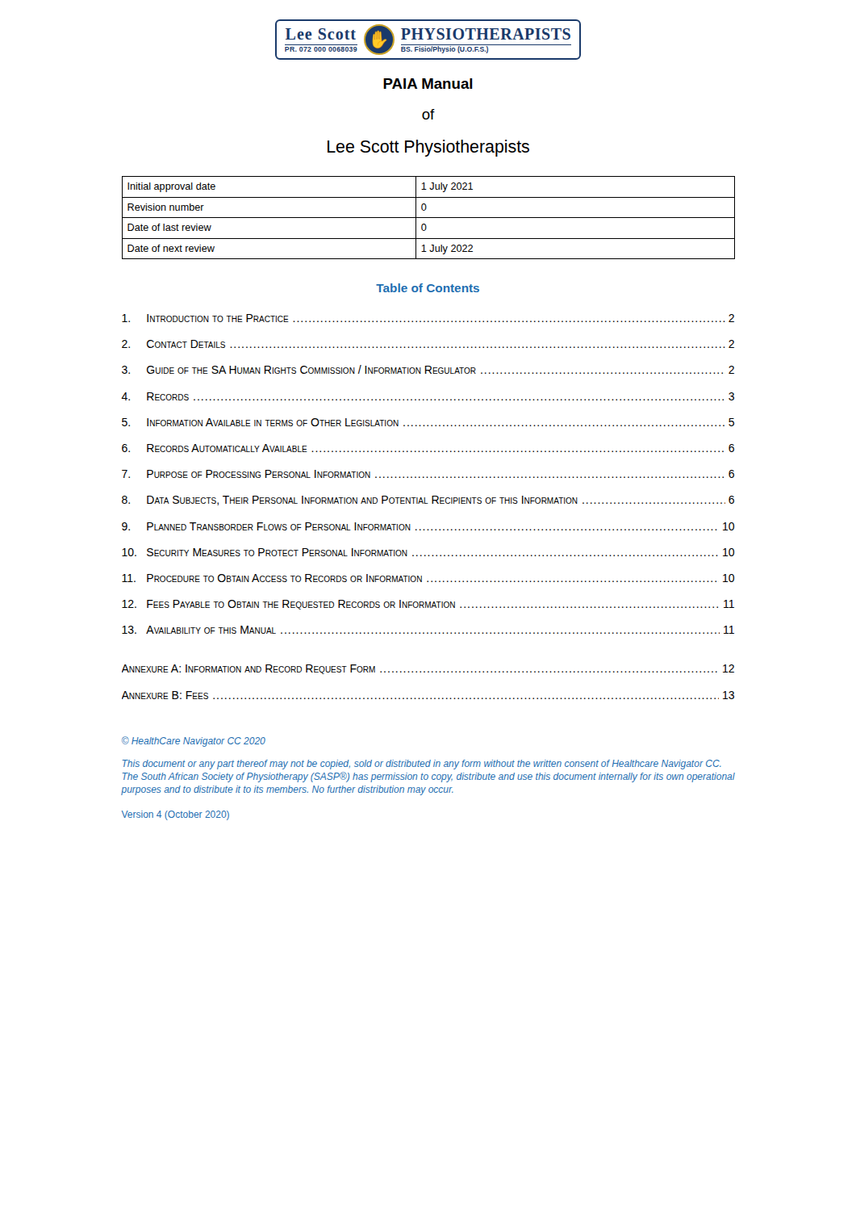Lee Scott
PR. 072 000 0068039
✋
PHYSIOTHERAPISTS
BS. Fisio/Physio (U.O.F.S.)
PAIA Manual
of
Lee Scott Physiotherapists
| Initial approval date | 1 July 2021 |
| Revision number | 0 |
| Date of last review | 0 |
| Date of next review | 1 July 2022 |
Table of Contents
Introduction to the Practice 2
Contact Details 2
Guide of the SA Human Rights Commission / Information Regulator 2
Records 3
Information Available in terms of Other Legislation 5
Records Automatically Available 6
Purpose of Processing Personal Information 6
Data Subjects, Their Personal Information and Potential Recipients of this Information 6
Planned Transborder Flows of Personal Information 10
Security Measures to Protect Personal Information 10
Procedure to Obtain Access to Records or Information 10
Fees Payable to Obtain the Requested Records or Information 11
Availability of this Manual 11
Annexure A: Information and Record Request Form 12
Annexure B: Fees 13
© HealthCare Navigator CC 2020
This document or any part thereof may not be copied, sold or distributed in any form without the written consent of Healthcare Navigator CC. The South African Society of Physiotherapy (SASP®) has permission to copy, distribute and use this document internally for its own operational purposes and to distribute it to its members. No further distribution may occur.
Version 4 (October 2020)